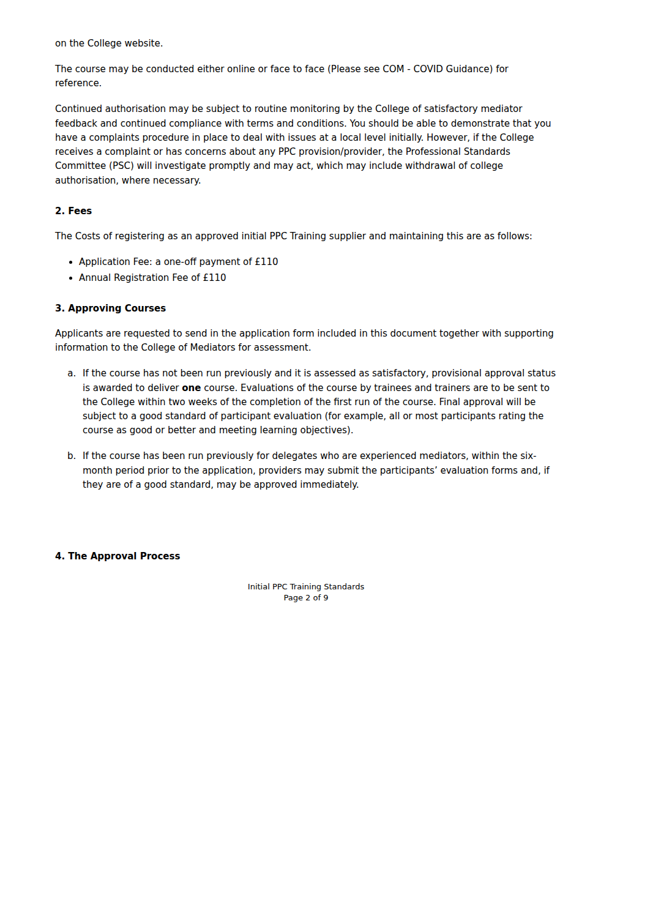on the College website.
The course may be conducted either online or face to face (Please see COM - COVID Guidance) for reference.
Continued authorisation may be subject to routine monitoring by the College of satisfactory mediator feedback and continued compliance with terms and conditions. You should be able to demonstrate that you have a complaints procedure in place to deal with issues at a local level initially. However, if the College receives a complaint or has concerns about any PPC provision/provider, the Professional Standards Committee (PSC) will investigate promptly and may act, which may include withdrawal of college authorisation, where necessary.
2. Fees
The Costs of registering as an approved initial PPC Training supplier and maintaining this are as follows:
Application Fee: a one-off payment of £110
Annual Registration Fee of £110
3. Approving Courses
Applicants are requested to send in the application form included in this document together with supporting information to the College of Mediators for assessment.
If the course has not been run previously and it is assessed as satisfactory, provisional approval status is awarded to deliver one course. Evaluations of the course by trainees and trainers are to be sent to the College within two weeks of the completion of the first run of the course. Final approval will be subject to a good standard of participant evaluation (for example, all or most participants rating the course as good or better and meeting learning objectives).
If the course has been run previously for delegates who are experienced mediators, within the six-month period prior to the application, providers may submit the participants’ evaluation forms and, if they are of a good standard, may be approved immediately.
4. The Approval Process
Initial PPC Training Standards
Page 2 of 9